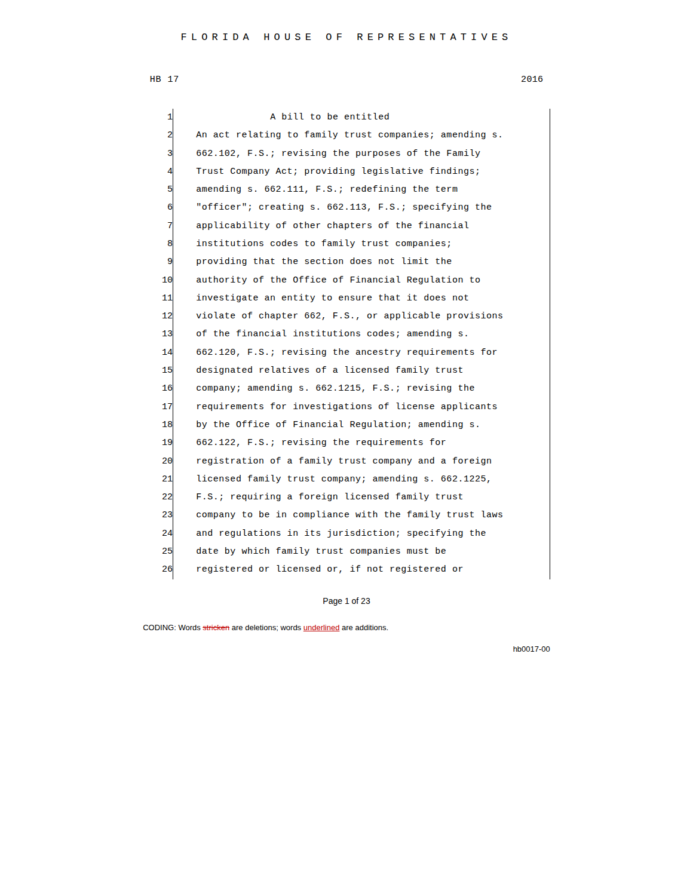FLORIDA HOUSE OF REPRESENTATIVES
HB 17 2016
| 1 2 3 4 5 6 7 8 9 10 11 12 13 14 15 16 17 18 19 20 21 22 23 24 25 26 | A bill to be entitled An act relating to family trust companies; amending s. 662.102, F.S.; revising the purposes of the Family Trust Company Act; providing legislative findings; amending s. 662.111, F.S.; redefining the term "officer"; creating s. 662.113, F.S.; specifying the applicability of other chapters of the financial institutions codes to family trust companies; providing that the section does not limit the authority of the Office of Financial Regulation to investigate an entity to ensure that it does not violate of chapter 662, F.S., or applicable provisions of the financial institutions codes; amending s. 662.120, F.S.; revising the ancestry requirements for designated relatives of a licensed family trust company; amending s. 662.1215, F.S.; revising the requirements for investigations of license applicants by the Office of Financial Regulation; amending s. 662.122, F.S.; revising the requirements for registration of a family trust company and a foreign licensed family trust company; amending s. 662.1225, F.S.; requiring a foreign licensed family trust company to be in compliance with the family trust laws and regulations in its jurisdiction; specifying the date by which family trust companies must be registered or licensed or, if not registered or |
Page 1 of 23
CODING: Words stricken are deletions; words underlined are additions.
hb0017-00